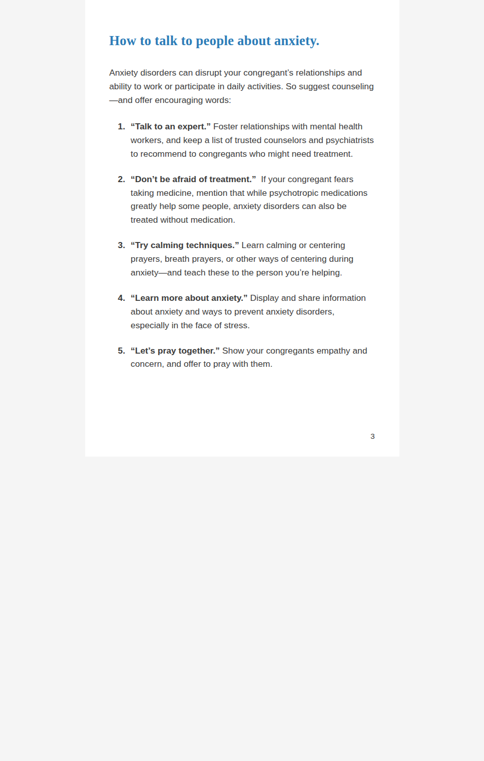How to talk to people about anxiety.
Anxiety disorders can disrupt your congregant’s relationships and ability to work or participate in daily activities. So suggest counseling—and offer encouraging words:
“Talk to an expert.” Foster relationships with mental health workers, and keep a list of trusted counselors and psychiatrists to recommend to congregants who might need treatment.
“Don’t be afraid of treatment.” If your congregant fears taking medicine, mention that while psychotropic medications greatly help some people, anxiety disorders can also be treated without medication.
“Try calming techniques.” Learn calming or centering prayers, breath prayers, or other ways of centering during anxiety—and teach these to the person you’re helping.
“Learn more about anxiety.” Display and share information about anxiety and ways to prevent anxiety disorders, especially in the face of stress.
“Let’s pray together.” Show your congregants empathy and concern, and offer to pray with them.
3